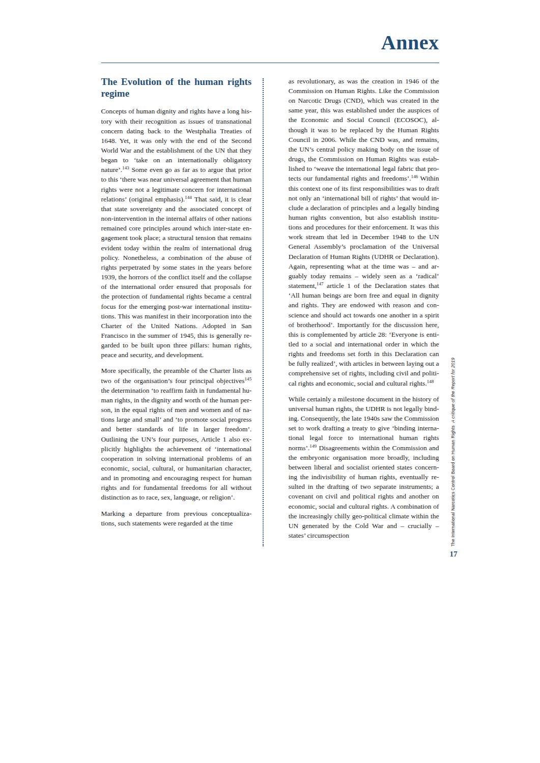Annex
The Evolution of the human rights regime
Concepts of human dignity and rights have a long history with their recognition as issues of transnational concern dating back to the Westphalia Treaties of 1648. Yet, it was only with the end of the Second World War and the establishment of the UN that they began to ‘take on an internationally obligatory nature’.143 Some even go as far as to argue that prior to this ‘there was near universal agreement that human rights were not a legitimate concern for international relations’ (original emphasis).144 That said, it is clear that state sovereignty and the associated concept of non-intervention in the internal affairs of other nations remained core principles around which inter-state engagement took place; a structural tension that remains evident today within the realm of international drug policy. Nonetheless, a combination of the abuse of rights perpetrated by some states in the years before 1939, the horrors of the conflict itself and the collapse of the international order ensured that proposals for the protection of fundamental rights became a central focus for the emerging post-war international institutions. This was manifest in their incorporation into the Charter of the United Nations. Adopted in San Francisco in the summer of 1945, this is generally regarded to be built upon three pillars: human rights, peace and security, and development.
More specifically, the preamble of the Charter lists as two of the organisation’s four principal objectives145 the determination ‘to reaffirm faith in fundamental human rights, in the dignity and worth of the human person, in the equal rights of men and women and of nations large and small’ and ‘to promote social progress and better standards of life in larger freedom’. Outlining the UN’s four purposes, Article 1 also explicitly highlights the achievement of ‘international cooperation in solving international problems of an economic, social, cultural, or humanitarian character, and in promoting and encouraging respect for human rights and for fundamental freedoms for all without distinction as to race, sex, language, or religion’.
Marking a departure from previous conceptualizations, such statements were regarded at the time
as revolutionary, as was the creation in 1946 of the Commission on Human Rights. Like the Commission on Narcotic Drugs (CND), which was created in the same year, this was established under the auspices of the Economic and Social Council (ECOSOC), although it was to be replaced by the Human Rights Council in 2006. While the CND was, and remains, the UN’s central policy making body on the issue of drugs, the Commission on Human Rights was established to ‘weave the international legal fabric that protects our fundamental rights and freedoms’.146 Within this context one of its first responsibilities was to draft not only an ‘international bill of rights’ that would include a declaration of principles and a legally binding human rights convention, but also establish institutions and procedures for their enforcement. It was this work stream that led in December 1948 to the UN General Assembly’s proclamation of the Universal Declaration of Human Rights (UDHR or Declaration). Again, representing what at the time was – and arguably today remains – widely seen as a ‘radical’ statement,147 article 1 of the Declaration states that ‘All human beings are born free and equal in dignity and rights. They are endowed with reason and conscience and should act towards one another in a spirit of brotherhood’. Importantly for the discussion here, this is complemented by article 28: ‘Everyone is entitled to a social and international order in which the rights and freedoms set forth in this Declaration can be fully realized’, with articles in between laying out a comprehensive set of rights, including civil and political rights and economic, social and cultural rights.148
While certainly a milestone document in the history of universal human rights, the UDHR is not legally binding. Consequently, the late 1940s saw the Commission set to work drafting a treaty to give ‘binding international legal force to international human rights norms’.149 Disagreements within the Commission and the embryonic organisation more broadly, including between liberal and socialist oriented states concerning the indivisibility of human rights, eventually resulted in the drafting of two separate instruments; a covenant on civil and political rights and another on economic, social and cultural rights. A combination of the increasingly chilly geo-political climate within the UN generated by the Cold War and – crucially – states’ circumspection
The International Narcotics Control Board on Human Rights A critique of the Report for 2019
17